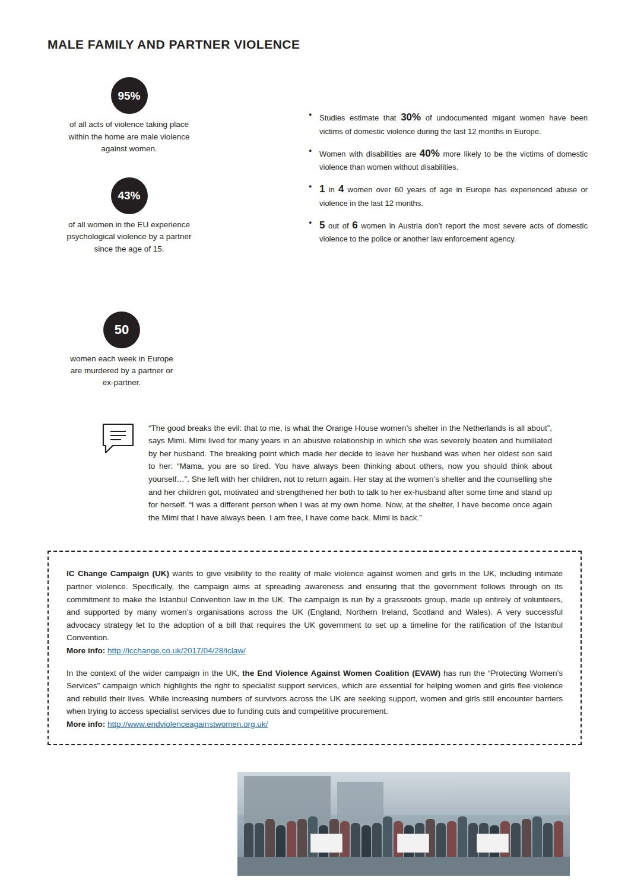Male family and partner violence
95%
of all acts of violence taking place within the home are male violence against women.
43%
of all women in the EU experience psychological violence by a partner since the age of 15.
50
women each week in Europe are murdered by a partner or ex-partner.
Studies estimate that 30% of undocumented migant women have been victims of domestic violence during the last 12 months in Europe.
Women with disabilities are 40% more likely to be the victims of domestic violence than women without disabilities.
1 in 4 women over 60 years of age in Europe has experienced abuse or violence in the last 12 months.
5 out of 6 women in Austria don’t report the most severe acts of domestic violence to the police or another law enforcement agency.
“The good breaks the evil: that to me, is what the Orange House women’s shelter in the Netherlands is all about”, says Mimi. Mimi lived for many years in an abusive relationship in which she was severely beaten and humiliated by her husband. The breaking point which made her decide to leave her husband was when her oldest son said to her: “Mama, you are so tired. You have always been thinking about others, now you should think about yourself…”. She left with her children, not to return again. Her stay at the women’s shelter and the counselling she and her children got, motivated and strengthened her both to talk to her ex-husband after some time and stand up for herself. “I was a different person when I was at my own home. Now, at the shelter, I have become once again the Mimi that I have always been. I am free, I have come back. Mimi is back.”
IC Change Campaign (UK) wants to give visibility to the reality of male violence against women and girls in the UK, including intimate partner violence. Specifically, the campaign aims at spreading awareness and ensuring that the government follows through on its commitment to make the Istanbul Convention law in the UK. The campaign is run by a grassroots group, made up entirely of volunteers, and supported by many women’s organisations across the UK (England, Northern Ireland, Scotland and Wales). A very successful advocacy strategy let to the adoption of a bill that requires the UK government to set up a timeline for the ratification of the Istanbul Convention.
More info: http://icchange.co.uk/2017/04/28/iclaw/
In the context of the wider campaign in the UK, the End Violence Against Women Coalition (EVAW) has run the “Protecting Women’s Services” campaign which highlights the right to specialist support services, which are essential for helping women and girls flee violence and rebuild their lives. While increasing numbers of survivors across the UK are seeking support, women and girls still encounter barriers when trying to access specialist services due to funding cuts and competitive procurement.
More info: http://www.endviolenceagainstwomen.org.uk/